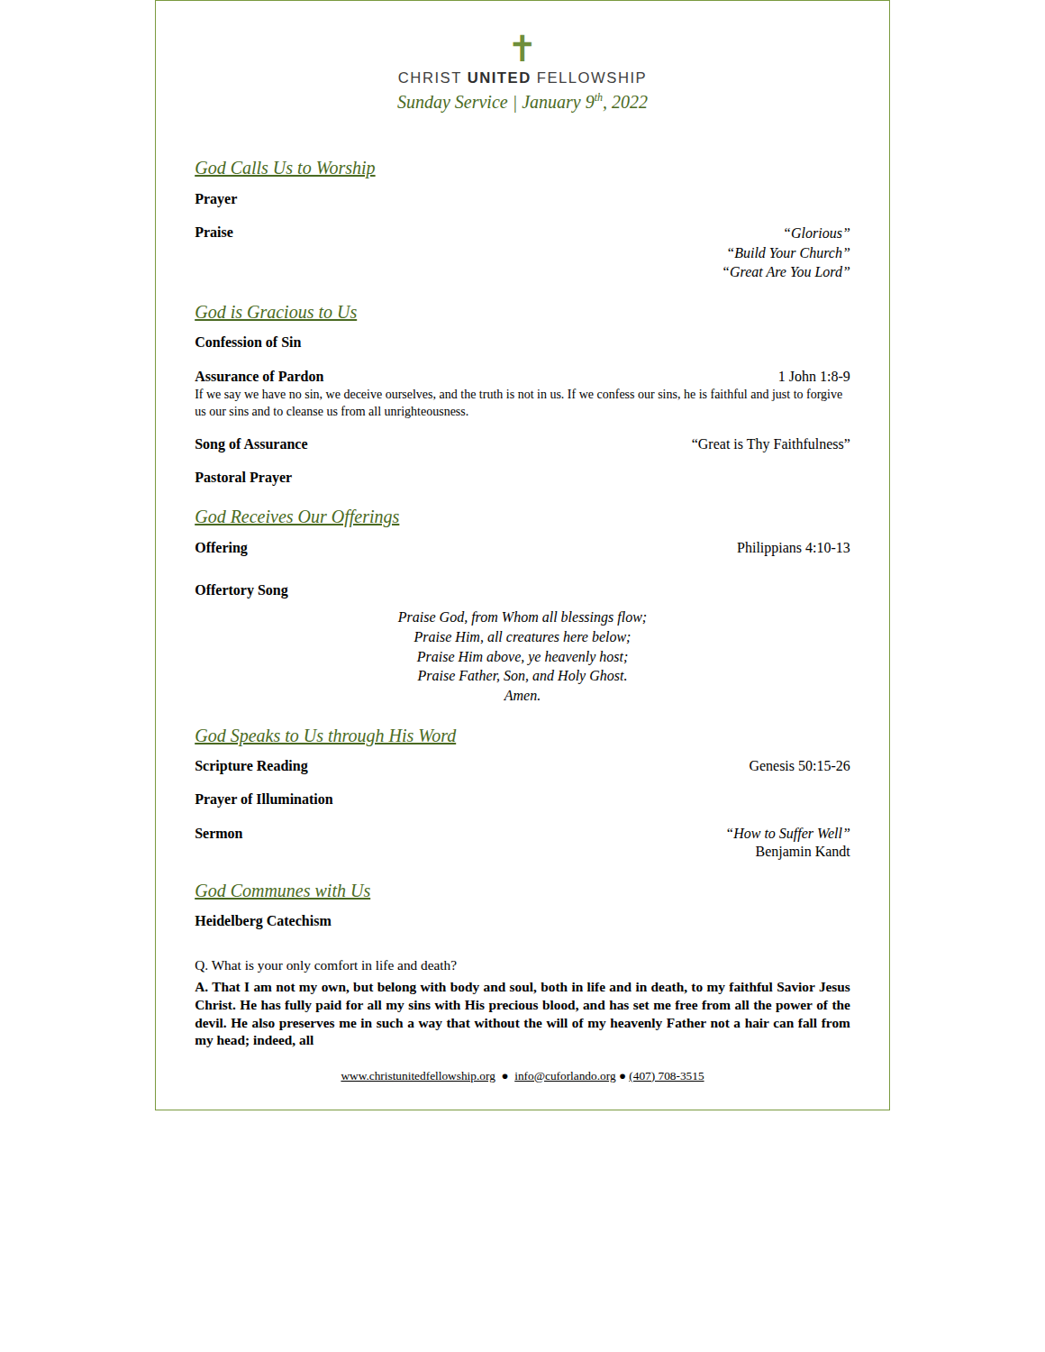✝
CHRIST UNITED FELLOWSHIP
Sunday Service | January 9th, 2022
God Calls Us to Worship
Prayer
Praise “Glorious”
“Build Your Church”
“Great Are You Lord”
God is Gracious to Us
Confession of Sin
Assurance of Pardon 1 John 1:8-9
If we say we have no sin, we deceive ourselves, and the truth is not in us. If we confess our sins, he is faithful and just to forgive us our sins and to cleanse us from all unrighteousness.
Song of Assurance “Great is Thy Faithfulness”
Pastoral Prayer
God Receives Our Offerings
Offering Philippians 4:10-13
Offertory Song
Praise God, from Whom all blessings flow;
Praise Him, all creatures here below;
Praise Him above, ye heavenly host;
Praise Father, Son, and Holy Ghost.
Amen.
God Speaks to Us through His Word
Scripture Reading Genesis 50:15-26
Prayer of Illumination
Sermon “How to Suffer Well”
Benjamin Kandt
God Communes with Us
Heidelberg Catechism
Q. What is your only comfort in life and death?
A. That I am not my own, but belong with body and soul, both in life and in death, to my faithful Savior Jesus Christ. He has fully paid for all my sins with His precious blood, and has set me free from all the power of the devil. He also preserves me in such a way that without the will of my heavenly Father not a hair can fall from my head; indeed, all
www.christunitedfellowship.org ● info@cuforlando.org ● (407) 708-3515